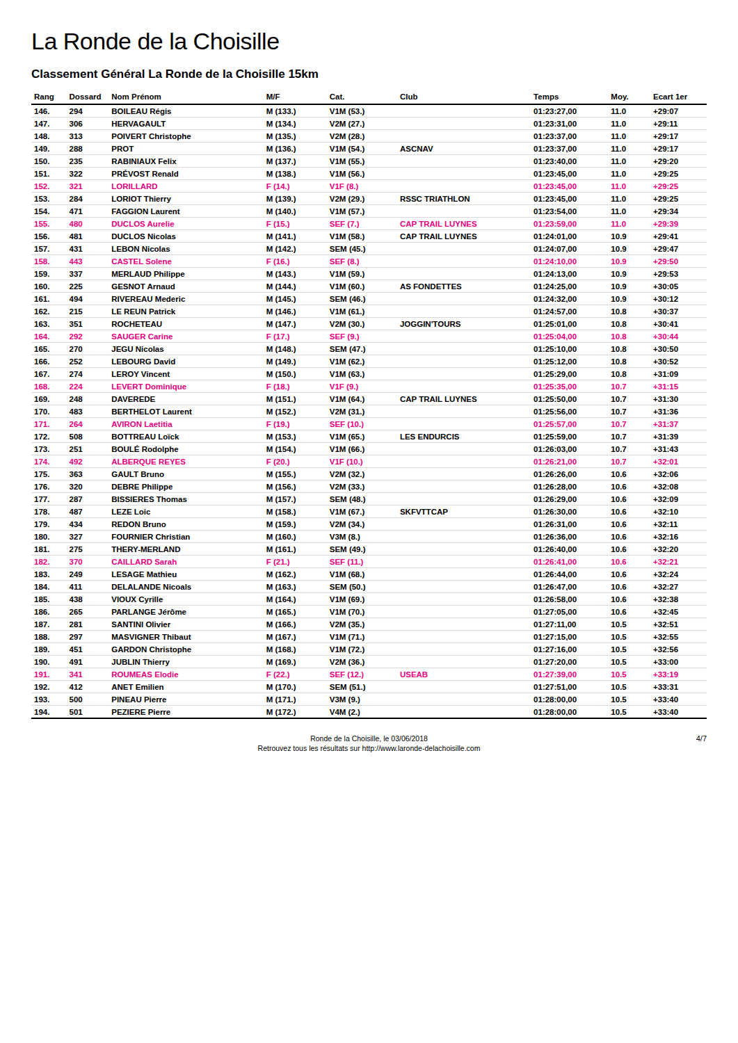La Ronde de la Choisille
Classement Général La Ronde de la Choisille 15km
| Rang | Dossard | Nom Prénom | M/F | Cat. | Club | Temps | Moy. | Ecart 1er |
| --- | --- | --- | --- | --- | --- | --- | --- | --- |
| 146. | 294 | BOILEAU Régis | M (133.) | V1M (53.) | | 01:23:27,00 | 11.0 | +29:07 |
| 147. | 306 | HERVAGAULT | M (134.) | V2M (27.) | | 01:23:31,00 | 11.0 | +29:11 |
| 148. | 313 | POIVERT Christophe | M (135.) | V2M (28.) | | 01:23:37,00 | 11.0 | +29:17 |
| 149. | 288 | PROT | M (136.) | V1M (54.) | ASCNAV | 01:23:37,00 | 11.0 | +29:17 |
| 150. | 235 | RABINIAUX Felix | M (137.) | V1M (55.) | | 01:23:40,00 | 11.0 | +29:20 |
| 151. | 322 | PRÉVOST Renald | M (138.) | V1M (56.) | | 01:23:45,00 | 11.0 | +29:25 |
| 152. | 321 | LORILLARD | F (14.) | V1F (8.) | | 01:23:45,00 | 11.0 | +29:25 |
| 153. | 284 | LORIOT Thierry | M (139.) | V2M (29.) | RSSC TRIATHLON | 01:23:45,00 | 11.0 | +29:25 |
| 154. | 471 | FAGGION Laurent | M (140.) | V1M (57.) | | 01:23:54,00 | 11.0 | +29:34 |
| 155. | 480 | DUCLOS Aurelie | F (15.) | SEF (7.) | CAP TRAIL LUYNES | 01:23:59,00 | 11.0 | +29:39 |
| 156. | 481 | DUCLOS Nicolas | M (141.) | V1M (58.) | CAP TRAIL LUYNES | 01:24:01,00 | 10.9 | +29:41 |
| 157. | 431 | LEBON Nicolas | M (142.) | SEM (45.) | | 01:24:07,00 | 10.9 | +29:47 |
| 158. | 443 | CASTEL Solene | F (16.) | SEF (8.) | | 01:24:10,00 | 10.9 | +29:50 |
| 159. | 337 | MERLAUD Philippe | M (143.) | V1M (59.) | | 01:24:13,00 | 10.9 | +29:53 |
| 160. | 225 | GESNOT Arnaud | M (144.) | V1M (60.) | AS FONDETTES | 01:24:25,00 | 10.9 | +30:05 |
| 161. | 494 | RIVEREAU Mederic | M (145.) | SEM (46.) | | 01:24:32,00 | 10.9 | +30:12 |
| 162. | 215 | LE REUN Patrick | M (146.) | V1M (61.) | | 01:24:57,00 | 10.8 | +30:37 |
| 163. | 351 | ROCHETEAU | M (147.) | V2M (30.) | JOGGIN'TOURS | 01:25:01,00 | 10.8 | +30:41 |
| 164. | 292 | SAUGER Carine | F (17.) | SEF (9.) | | 01:25:04,00 | 10.8 | +30:44 |
| 165. | 270 | JEGU Nicolas | M (148.) | SEM (47.) | | 01:25:10,00 | 10.8 | +30:50 |
| 166. | 252 | LEBOURG David | M (149.) | V1M (62.) | | 01:25:12,00 | 10.8 | +30:52 |
| 167. | 274 | LEROY Vincent | M (150.) | V1M (63.) | | 01:25:29,00 | 10.8 | +31:09 |
| 168. | 224 | LEVERT Dominique | F (18.) | V1F (9.) | | 01:25:35,00 | 10.7 | +31:15 |
| 169. | 248 | DAVEREDE | M (151.) | V1M (64.) | CAP TRAIL LUYNES | 01:25:50,00 | 10.7 | +31:30 |
| 170. | 483 | BERTHELOT Laurent | M (152.) | V2M (31.) | | 01:25:56,00 | 10.7 | +31:36 |
| 171. | 264 | AVIRON Laetitia | F (19.) | SEF (10.) | | 01:25:57,00 | 10.7 | +31:37 |
| 172. | 508 | BOTTREAU Loïck | M (153.) | V1M (65.) | LES ENDURCIS | 01:25:59,00 | 10.7 | +31:39 |
| 173. | 251 | BOULÉ Rodolphe | M (154.) | V1M (66.) | | 01:26:03,00 | 10.7 | +31:43 |
| 174. | 492 | ALBERQUE REYES | F (20.) | V1F (10.) | | 01:26:21,00 | 10.7 | +32:01 |
| 175. | 363 | GAULT Bruno | M (155.) | V2M (32.) | | 01:26:26,00 | 10.6 | +32:06 |
| 176. | 320 | DEBRE Philippe | M (156.) | V2M (33.) | | 01:26:28,00 | 10.6 | +32:08 |
| 177. | 287 | BISSIERES Thomas | M (157.) | SEM (48.) | | 01:26:29,00 | 10.6 | +32:09 |
| 178. | 487 | LEZE Loic | M (158.) | V1M (67.) | SKFVTTCAP | 01:26:30,00 | 10.6 | +32:10 |
| 179. | 434 | REDON Bruno | M (159.) | V2M (34.) | | 01:26:31,00 | 10.6 | +32:11 |
| 180. | 327 | FOURNIER Christian | M (160.) | V3M (8.) | | 01:26:36,00 | 10.6 | +32:16 |
| 181. | 275 | THERY-MERLAND | M (161.) | SEM (49.) | | 01:26:40,00 | 10.6 | +32:20 |
| 182. | 370 | CAILLARD Sarah | F (21.) | SEF (11.) | | 01:26:41,00 | 10.6 | +32:21 |
| 183. | 249 | LESAGE Mathieu | M (162.) | V1M (68.) | | 01:26:44,00 | 10.6 | +32:24 |
| 184. | 411 | DELALANDE Nicoals | M (163.) | SEM (50.) | | 01:26:47,00 | 10.6 | +32:27 |
| 185. | 438 | VIOUX Cyrille | M (164.) | V1M (69.) | | 01:26:58,00 | 10.6 | +32:38 |
| 186. | 265 | PARLANGE Jérôme | M (165.) | V1M (70.) | | 01:27:05,00 | 10.6 | +32:45 |
| 187. | 281 | SANTINI Olivier | M (166.) | V2M (35.) | | 01:27:11,00 | 10.5 | +32:51 |
| 188. | 297 | MASVIGNER Thibaut | M (167.) | V1M (71.) | | 01:27:15,00 | 10.5 | +32:55 |
| 189. | 451 | GARDON Christophe | M (168.) | V1M (72.) | | 01:27:16,00 | 10.5 | +32:56 |
| 190. | 491 | JUBLIN Thierry | M (169.) | V2M (36.) | | 01:27:20,00 | 10.5 | +33:00 |
| 191. | 341 | ROUMEAS Elodie | F (22.) | SEF (12.) | USEAB | 01:27:39,00 | 10.5 | +33:19 |
| 192. | 412 | ANET Emilien | M (170.) | SEM (51.) | | 01:27:51,00 | 10.5 | +33:31 |
| 193. | 500 | PINEAU Pierre | M (171.) | V3M (9.) | | 01:28:00,00 | 10.5 | +33:40 |
| 194. | 501 | PEZIERE Pierre | M (172.) | V4M (2.) | | 01:28:00,00 | 10.5 | +33:40 |
4/7
Ronde de la Choisille, le 03/06/2018
Retrouvez tous les résultats sur http://www.laronde-delachoisille.com